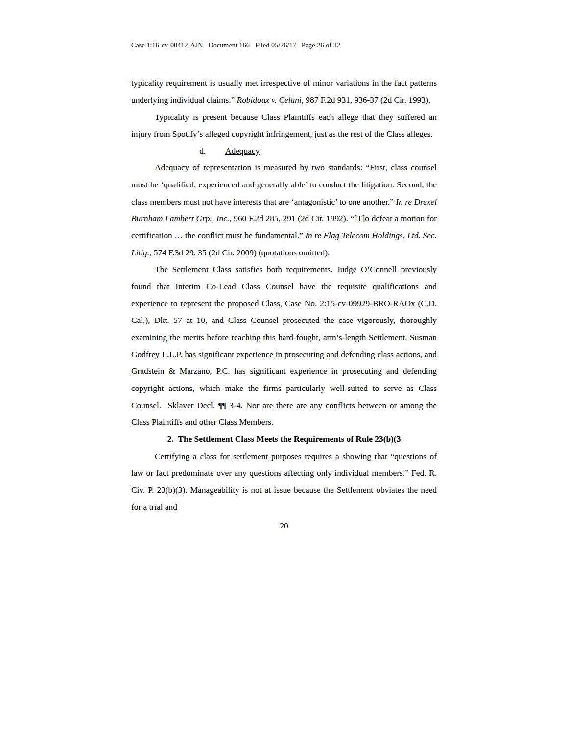Case 1:16-cv-08412-AJN Document 166 Filed 05/26/17 Page 26 of 32
typicality requirement is usually met irrespective of minor variations in the fact patterns underlying individual claims.” Robidoux v. Celani, 987 F.2d 931, 936-37 (2d Cir. 1993).
Typicality is present because Class Plaintiffs each allege that they suffered an injury from Spotify’s alleged copyright infringement, just as the rest of the Class alleges.
d. Adequacy
Adequacy of representation is measured by two standards: “First, class counsel must be ‘qualified, experienced and generally able’ to conduct the litigation. Second, the class members must not have interests that are ‘antagonistic’ to one another.” In re Drexel Burnham Lambert Grp., Inc., 960 F.2d 285, 291 (2d Cir. 1992). “[T]o defeat a motion for certification … the conflict must be fundamental.” In re Flag Telecom Holdings, Ltd. Sec. Litig., 574 F.3d 29, 35 (2d Cir. 2009) (quotations omitted).
The Settlement Class satisfies both requirements. Judge O’Connell previously found that Interim Co-Lead Class Counsel have the requisite qualifications and experience to represent the proposed Class, Case No. 2:15-cv-09929-BRO-RAOx (C.D. Cal.), Dkt. 57 at 10, and Class Counsel prosecuted the case vigorously, thoroughly examining the merits before reaching this hard-fought, arm’s-length Settlement. Susman Godfrey L.L.P. has significant experience in prosecuting and defending class actions, and Gradstein & Marzano, P.C. has significant experience in prosecuting and defending copyright actions, which make the firms particularly well-suited to serve as Class Counsel. Sklaver Decl. ¶¶ 3-4. Nor are there are any conflicts between or among the Class Plaintiffs and other Class Members.
2. The Settlement Class Meets the Requirements of Rule 23(b)(3
Certifying a class for settlement purposes requires a showing that “questions of law or fact predominate over any questions affecting only individual members.” Fed. R. Civ. P. 23(b)(3). Manageability is not at issue because the Settlement obviates the need for a trial and
20